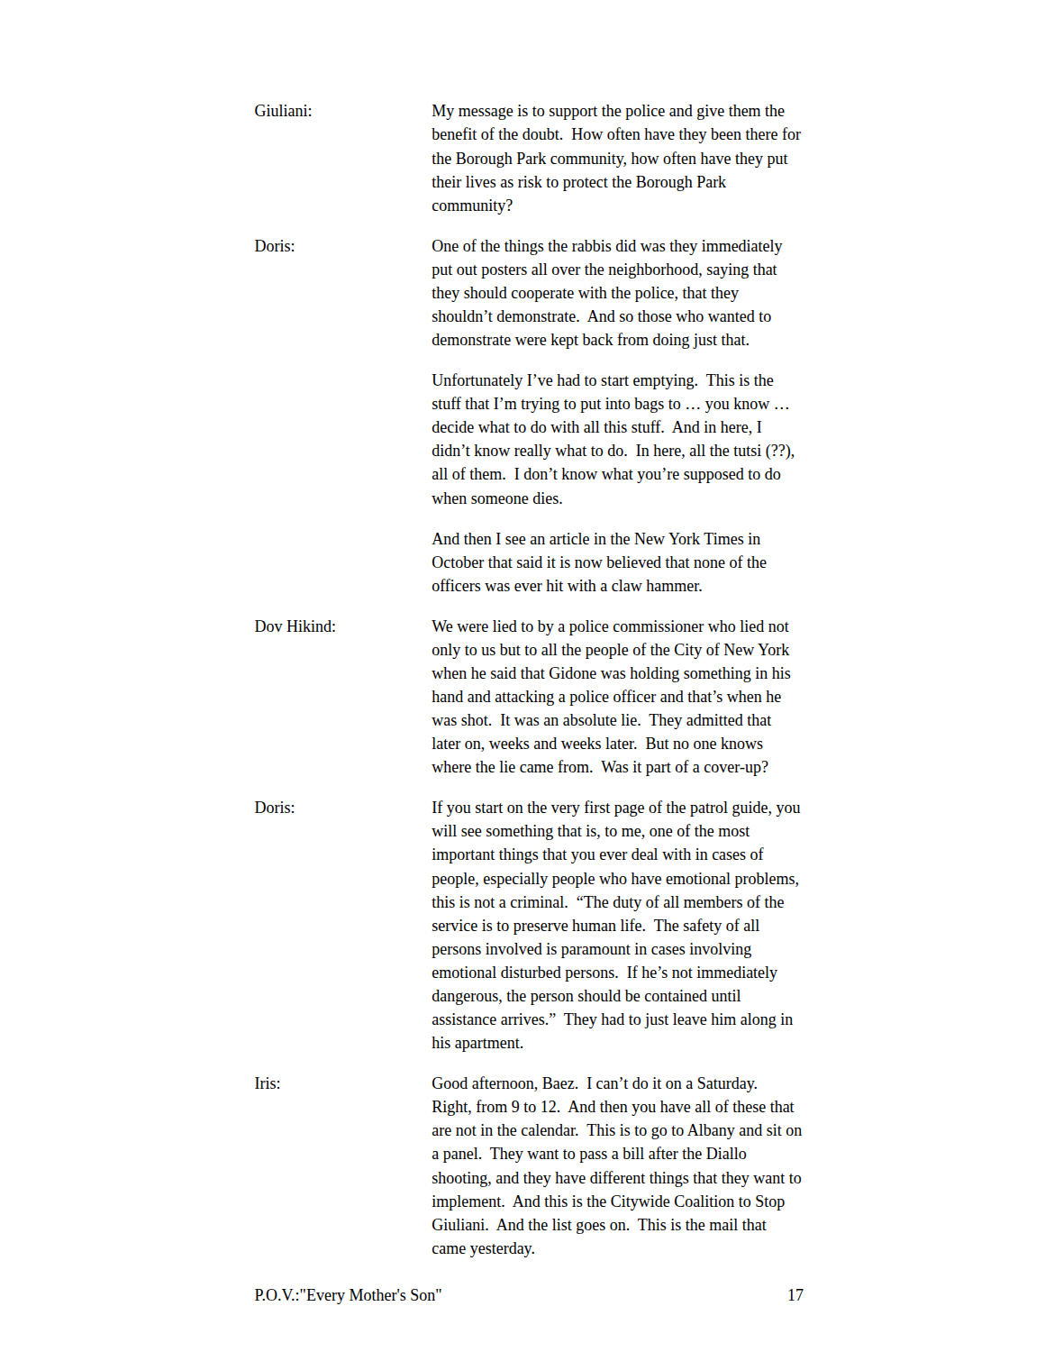| Giuliani: | My message is to support the police and give them the benefit of the doubt. How often have they been there for the Borough Park community, how often have they put their lives as risk to protect the Borough Park community? |
| Doris: | One of the things the rabbis did was they immediately put out posters all over the neighborhood, saying that they should cooperate with the police, that they shouldn’t demonstrate. And so those who wanted to demonstrate were kept back from doing just that. Unfortunately I’ve had to start emptying. This is the stuff that I’m trying to put into bags to … you know … decide what to do with all this stuff. And in here, I didn’t know really what to do. In here, all the tutsi (??), all of them. I don’t know what you’re supposed to do when someone dies. And then I see an article in the New York Times in October that said it is now believed that none of the officers was ever hit with a claw hammer. |
| Dov Hikind: | We were lied to by a police commissioner who lied not only to us but to all the people of the City of New York when he said that Gidone was holding something in his hand and attacking a police officer and that’s when he was shot. It was an absolute lie. They admitted that later on, weeks and weeks later. But no one knows where the lie came from. Was it part of a cover-up? |
| Doris: | If you start on the very first page of the patrol guide, you will see something that is, to me, one of the most important things that you ever deal with in cases of people, especially people who have emotional problems, this is not a criminal. “The duty of all members of the service is to preserve human life. The safety of all persons involved is paramount in cases involving emotional disturbed persons. If he’s not immediately dangerous, the person should be contained until assistance arrives.” They had to just leave him along in his apartment. |
| Iris: | Good afternoon, Baez. I can’t do it on a Saturday. Right, from 9 to 12. And then you have all of these that are not in the calendar. This is to go to Albany and sit on a panel. They want to pass a bill after the Diallo shooting, and they have different things that they want to implement. And this is the Citywide Coalition to Stop Giuliani. And the list goes on. This is the mail that came yesterday. |
P.O.V.:"Every Mother's Son" 17